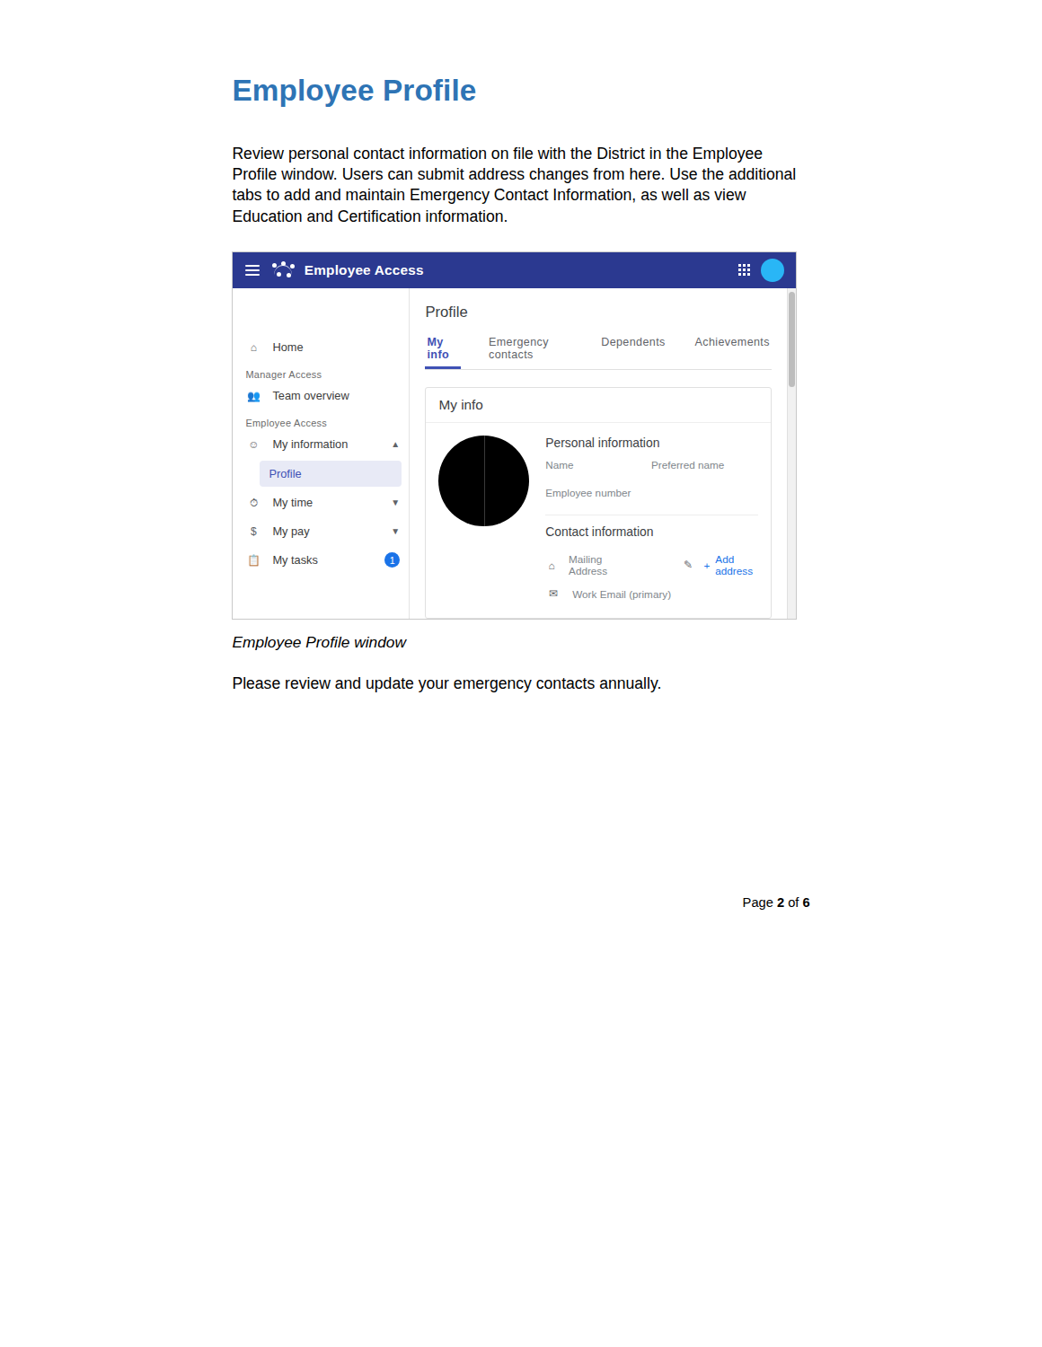Employee Profile
Review personal contact information on file with the District in the Employee Profile window. Users can submit address changes from here. Use the additional tabs to add and maintain Emergency Contact Information, as well as view Education and Certification information.
Employee Access
⌂
Home
Manager Access
👥
Team overview
Employee Access
☺
My information
▲
Profile
⏱
My time
▼
$
My pay
▼
📋
My tasks
1
Profile
My info
Emergency contacts
Dependents
Achievements
My info
Personal information
Name
Preferred name
Employee number
Contact information
⌂
Mailing Address
✎
+Add address
✉
Work Email (primary)
Employee Profile window
Please review and update your emergency contacts annually.
Page 2 of 6